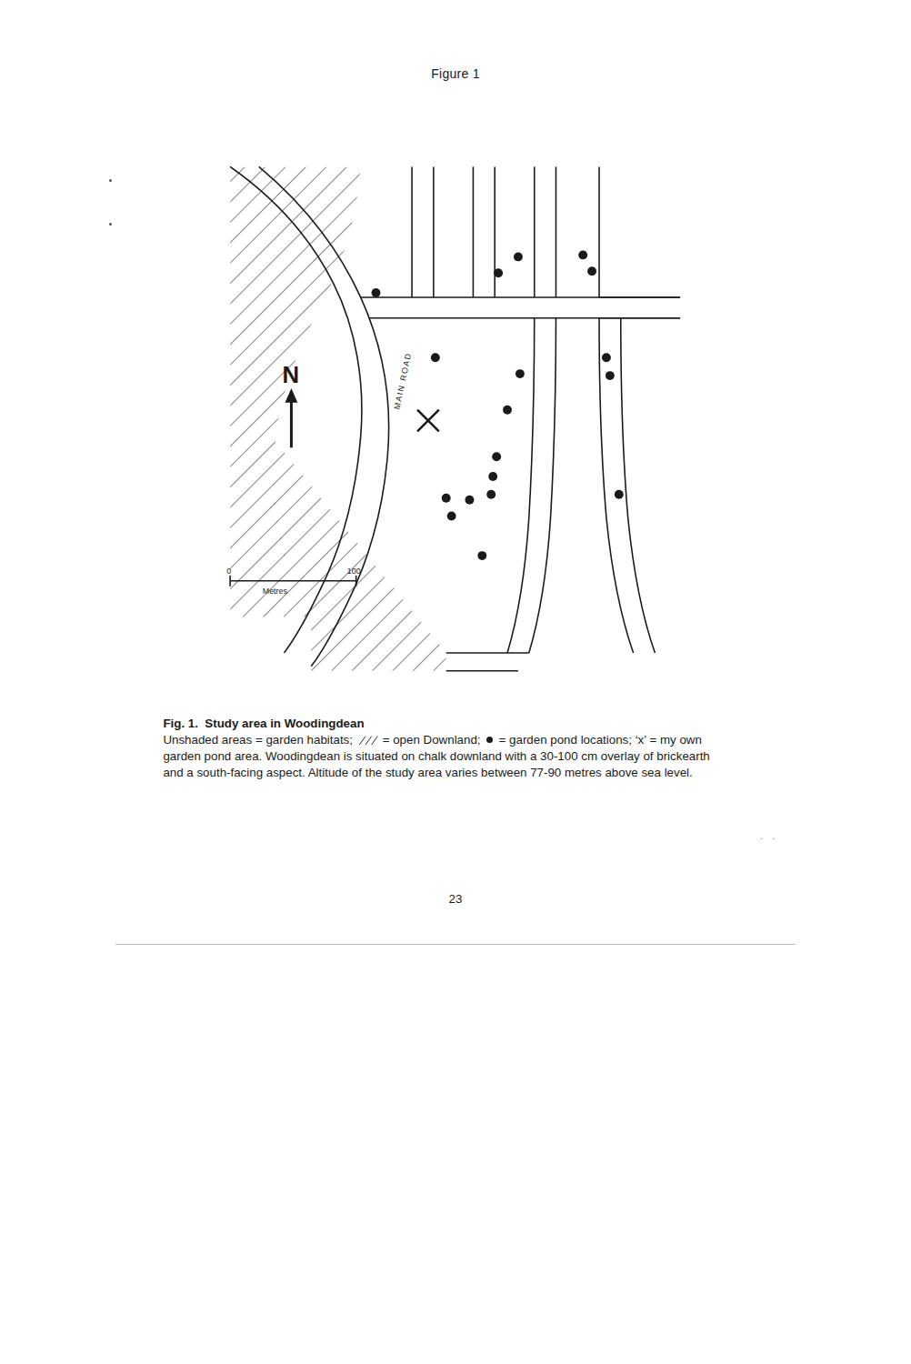Figure 1
Map of the study area in Woodingdean A sketch map showing roads, an area of open downland indicated by diagonal hatching, the locations of garden ponds marked as filled dots, and the author's own garden pond marked with an x. A north arrow and a scale bar of 100 metres are included. N MAIN ROAD 0 100 Metres
Fig. 1. Study area in Woodingdean
Unshaded areas = garden habitats; = open Downland; = garden pond locations; ‘x’ = my own garden pond area. Woodingdean is situated on chalk downland with a 30-100 cm overlay of brickearth and a south-facing aspect. Altitude of the study area varies between 77-90 metres above sea level.
23
. .